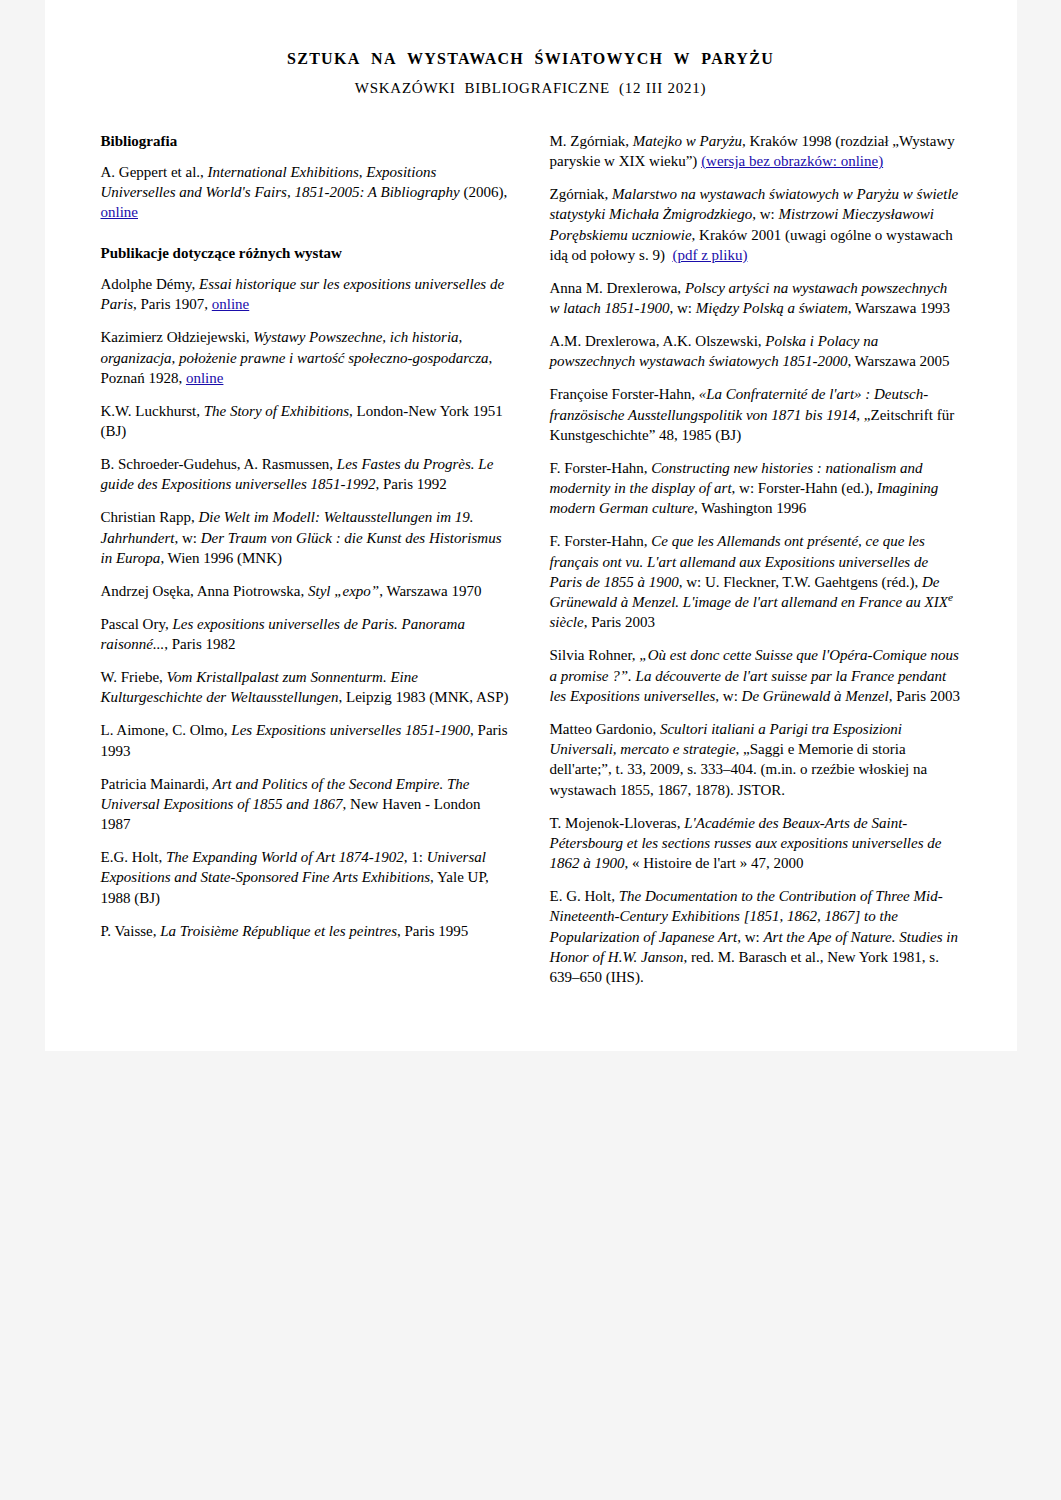Sztuka na wystawach światowych w Paryżu
Wskazówki bibliograficzne (12 III 2021)
Bibliografia
A. Geppert et al., International Exhibitions, Expositions Universelles and World's Fairs, 1851-2005: A Bibliography (2006), online
Publikacje dotyczące różnych wystaw
Adolphe Démy, Essai historique sur les expositions universelles de Paris, Paris 1907, online
Kazimierz Ołdziejewski, Wystawy Powszechne, ich historia, organizacja, położenie prawne i wartość społeczno-gospodarcza, Poznań 1928, online
K.W. Luckhurst, The Story of Exhibitions, London-New York 1951 (BJ)
B. Schroeder-Gudehus, A. Rasmussen, Les Fastes du Progrès. Le guide des Expositions universelles 1851-1992, Paris 1992
Christian Rapp, Die Welt im Modell: Weltausstellungen im 19. Jahrhundert, w: Der Traum von Glück : die Kunst des Historismus in Europa, Wien 1996 (MNK)
Andrzej Osęka, Anna Piotrowska, Styl „expo”, Warszawa 1970
Pascal Ory, Les expositions universelles de Paris. Panorama raisonné..., Paris 1982
W. Friebe, Vom Kristallpalast zum Sonnenturm. Eine Kulturgeschichte der Weltausstellungen, Leipzig 1983 (MNK, ASP)
L. Aimone, C. Olmo, Les Expositions universelles 1851-1900, Paris 1993
Patricia Mainardi, Art and Politics of the Second Empire. The Universal Expositions of 1855 and 1867, New Haven - London 1987
E.G. Holt, The Expanding World of Art 1874-1902, 1: Universal Expositions and State-Sponsored Fine Arts Exhibitions, Yale UP, 1988 (BJ)
P. Vaisse, La Troisième République et les peintres, Paris 1995
M. Zgórniak, Matejko w Paryżu, Kraków 1998 (rozdział „Wystawy paryskie w XIX wieku”) (wersja bez obrazków: online)
Zgórniak, Malarstwo na wystawach światowych w Paryżu w świetle statystyki Michała Żmigrodzkiego, w: Mistrzowi Mieczysławowi Porębskiemu uczniowie, Kraków 2001 (uwagi ogólne o wystawach idą od połowy s. 9) (pdf z pliku)
Anna M. Drexlerowa, Polscy artyści na wystawach powszechnych w latach 1851-1900, w: Między Polską a światem, Warszawa 1993
A.M. Drexlerowa, A.K. Olszewski, Polska i Polacy na powszechnych wystawach światowych 1851-2000, Warszawa 2005
Françoise Forster-Hahn, «La Confraternité de l'art» : Deutsch-französische Ausstellungspolitik von 1871 bis 1914, „Zeitschrift für Kunstgeschichte” 48, 1985 (BJ)
F. Forster-Hahn, Constructing new histories : nationalism and modernity in the display of art, w: Forster-Hahn (ed.), Imagining modern German culture, Washington 1996
F. Forster-Hahn, Ce que les Allemands ont présenté, ce que les français ont vu. L'art allemand aux Expositions universelles de Paris de 1855 à 1900, w: U. Fleckner, T.W. Gaehtgens (réd.), De Grünewald à Menzel. L'image de l'art allemand en France au XIXe siècle, Paris 2003
Silvia Rohner, „Où est donc cette Suisse que l'Opéra-Comique nous a promise ?”. La découverte de l'art suisse par la France pendant les Expositions universelles, w: De Grünewald à Menzel, Paris 2003
Matteo Gardonio, Scultori italiani a Parigi tra Esposizioni Universali, mercato e strategie, „Saggi e Memorie di storia dell'arte;”, t. 33, 2009, s. 333–404. (m.in. o rzeźbie włoskiej na wystawach 1855, 1867, 1878). JSTOR.
T. Mojenok-Lloveras, L'Académie des Beaux-Arts de Saint-Pétersbourg et les sections russes aux expositions universelles de 1862 à 1900, « Histoire de l'art » 47, 2000
E. G. Holt, The Documentation to the Contribution of Three Mid-Nineteenth-Century Exhibitions [1851, 1862, 1867] to the Popularization of Japanese Art, w: Art the Ape of Nature. Studies in Honor of H.W. Janson, red. M. Barasch et al., New York 1981, s. 639–650 (IHS).